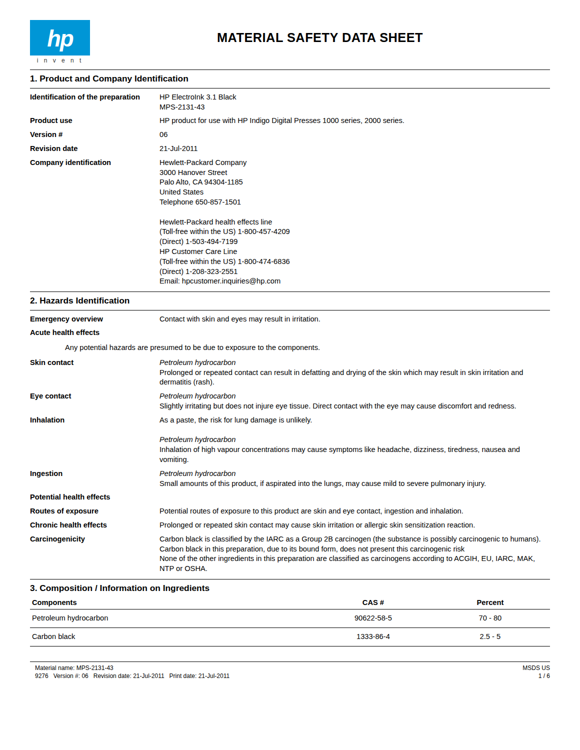hp
i n v e n t
MATERIAL SAFETY DATA SHEET
1. Product and Company Identification
| Identification of the preparation | HP ElectroInk 3.1 Black MPS-2131-43 |
| Product use | HP product for use with HP Indigo Digital Presses 1000 series, 2000 series. |
| Version # | 06 |
| Revision date | 21-Jul-2011 |
| Company identification | Hewlett-Packard Company 3000 Hanover Street Palo Alto, CA 94304-1185 United States Telephone 650-857-1501 Hewlett-Packard health effects line (Toll-free within the US) 1-800-457-4209 (Direct) 1-503-494-7199 HP Customer Care Line (Toll-free within the US) 1-800-474-6836 (Direct) 1-208-323-2551 Email: hpcustomer.inquiries@hp.com |
2. Hazards Identification
| Emergency overview | Contact with skin and eyes may result in irritation. |
| Acute health effects | |
Any potential hazards are presumed to be due to exposure to the components.
| Skin contact | Petroleum hydrocarbon Prolonged or repeated contact can result in defatting and drying of the skin which may result in skin irritation and dermatitis (rash). |
| Eye contact | Petroleum hydrocarbon Slightly irritating but does not injure eye tissue. Direct contact with the eye may cause discomfort and redness. |
| Inhalation | As a paste, the risk for lung damage is unlikely. Petroleum hydrocarbon Inhalation of high vapour concentrations may cause symptoms like headache, dizziness, tiredness, nausea and vomiting. |
| Ingestion | Petroleum hydrocarbon Small amounts of this product, if aspirated into the lungs, may cause mild to severe pulmonary injury. |
| Potential health effects | |
| Routes of exposure | Potential routes of exposure to this product are skin and eye contact, ingestion and inhalation. |
| Chronic health effects | Prolonged or repeated skin contact may cause skin irritation or allergic skin sensitization reaction. |
| Carcinogenicity | Carbon black is classified by the IARC as a Group 2B carcinogen (the substance is possibly carcinogenic to humans). Carbon black in this preparation, due to its bound form, does not present this carcinogenic risk None of the other ingredients in this preparation are classified as carcinogens according to ACGIH, EU, IARC, MAK, NTP or OSHA. |
3. Composition / Information on Ingredients
| Components | CAS # | Percent |
| --- | --- | --- |
| Petroleum hydrocarbon | 90622-58-5 | 70 - 80 |
| Carbon black | 1333-86-4 | 2.5 - 5 |
Material name: MPS-2131-43
MSDS US
9276 Version #: 06 Revision date: 21-Jul-2011 Print date: 21-Jul-2011
1 / 6